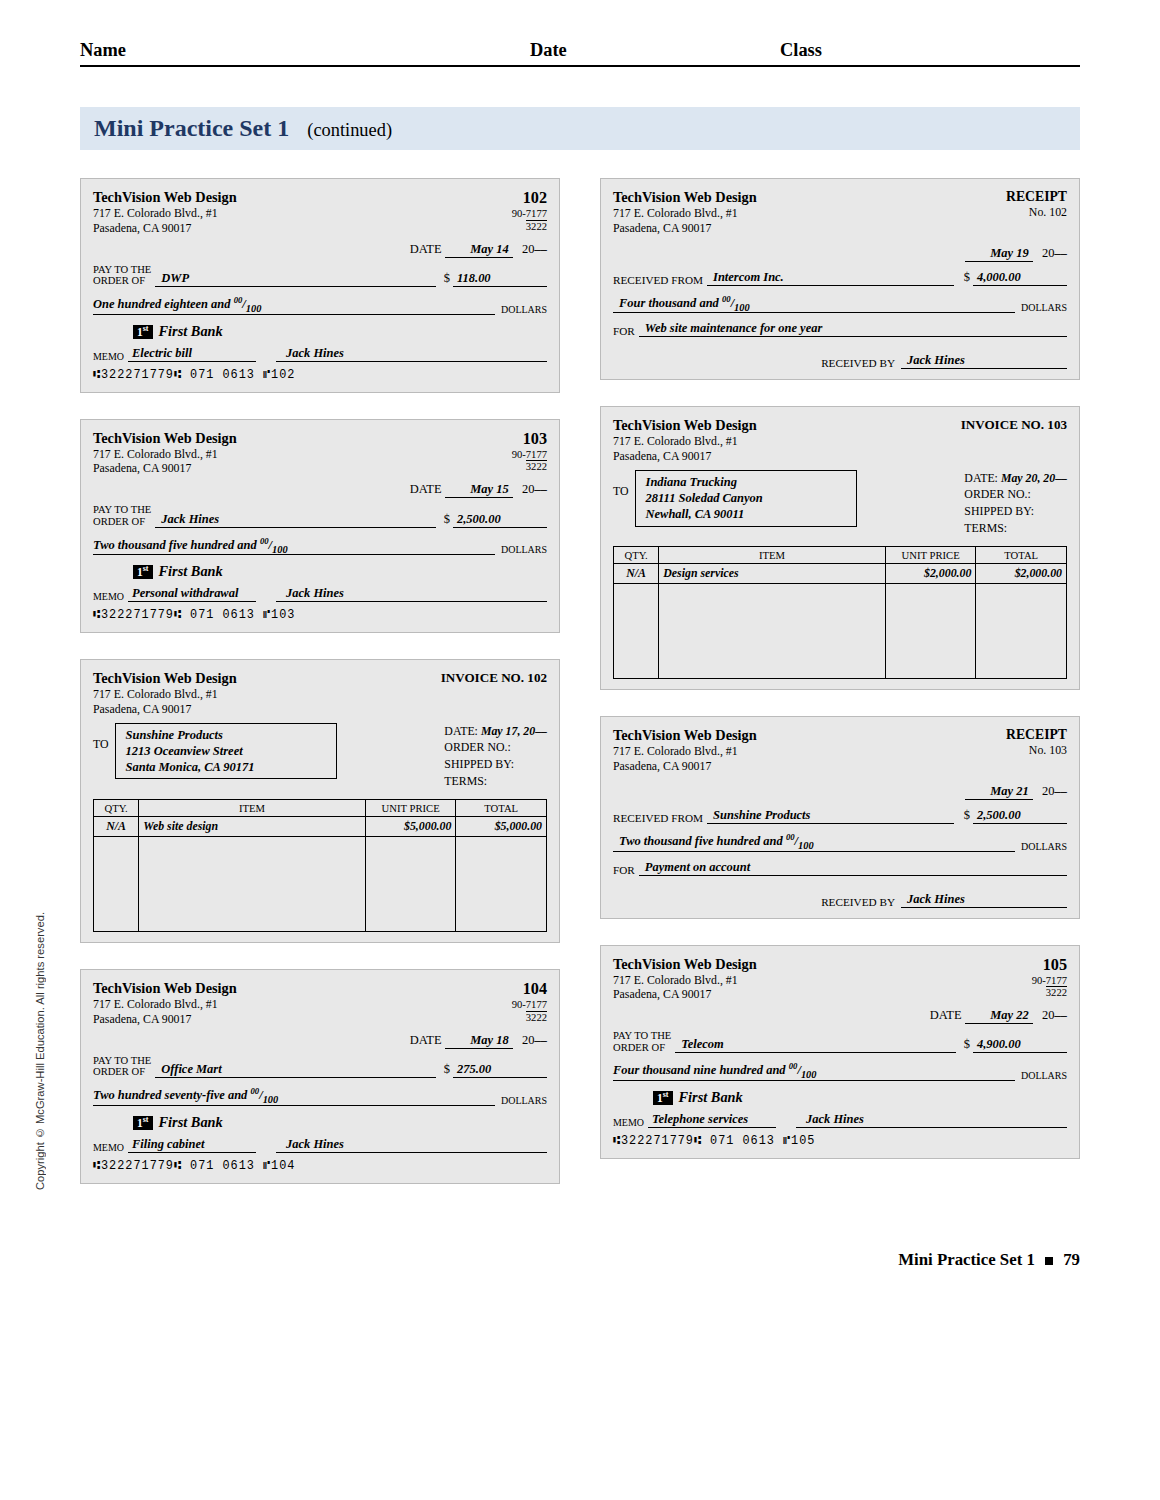Name
Date
Class
Mini Practice Set 1
(continued)
TechVision Web Design
717 E. Colorado Blvd., #1
Pasadena, CA 90017
102
90-7177
3222
DATE May 14 20––
PAY TO THE
ORDER OF
DWP
$ 118.00
One hundred eighteen and 00/100
DOLLARS
1st First Bank
MEMO
Electric bill
Jack Hines
⑆322271779⑆ 071 0613 ⑈102
TechVision Web Design
717 E. Colorado Blvd., #1
Pasadena, CA 90017
103
90-7177
3222
DATE May 15 20––
PAY TO THE
ORDER OF
Jack Hines
$ 2,500.00
Two thousand five hundred and 00/100
DOLLARS
1st First Bank
MEMO
Personal withdrawal
Jack Hines
⑆322271779⑆ 071 0613 ⑈103
TechVision Web Design
717 E. Colorado Blvd., #1
Pasadena, CA 90017
INVOICE NO. 102
TO
Sunshine Products
1213 Oceanview Street
Santa Monica, CA 90171
DATE: May 17, 20––
ORDER NO.:
SHIPPED BY:
TERMS:
| QTY. | ITEM | UNIT PRICE | TOTAL |
| --- | --- | --- | --- |
| N/A | Web site design | $5,000.00 | $5,000.00 |
TechVision Web Design
717 E. Colorado Blvd., #1
Pasadena, CA 90017
104
90-7177
3222
DATE May 18 20––
PAY TO THE
ORDER OF
Office Mart
$ 275.00
Two hundred seventy-five and 00/100
DOLLARS
1st First Bank
MEMO
Filing cabinet
Jack Hines
⑆322271779⑆ 071 0613 ⑈104
TechVision Web Design
717 E. Colorado Blvd., #1
Pasadena, CA 90017
RECEIPT
No. 102
May 19 20––
RECEIVED FROM
Intercom Inc.
$ 4,000.00
Four thousand and 00/100
DOLLARS
FOR
Web site maintenance for one year
RECEIVED BY
Jack Hines
TechVision Web Design
717 E. Colorado Blvd., #1
Pasadena, CA 90017
INVOICE NO. 103
TO
Indiana Trucking
28111 Soledad Canyon
Newhall, CA 90011
DATE: May 20, 20––
ORDER NO.:
SHIPPED BY:
TERMS:
| QTY. | ITEM | UNIT PRICE | TOTAL |
| --- | --- | --- | --- |
| N/A | Design services | $2,000.00 | $2,000.00 |
TechVision Web Design
717 E. Colorado Blvd., #1
Pasadena, CA 90017
RECEIPT
No. 103
May 21 20––
RECEIVED FROM
Sunshine Products
$ 2,500.00
Two thousand five hundred and 00/100
DOLLARS
FOR
Payment on account
RECEIVED BY
Jack Hines
TechVision Web Design
717 E. Colorado Blvd., #1
Pasadena, CA 90017
105
90-7177
3222
DATE May 22 20––
PAY TO THE
ORDER OF
Telecom
$ 4,900.00
Four thousand nine hundred and 00/100
DOLLARS
1st First Bank
MEMO
Telephone services
Jack Hines
⑆322271779⑆ 071 0613 ⑈105
Copyright © McGraw-Hill Education. All rights reserved.
Mini Practice Set 1 79